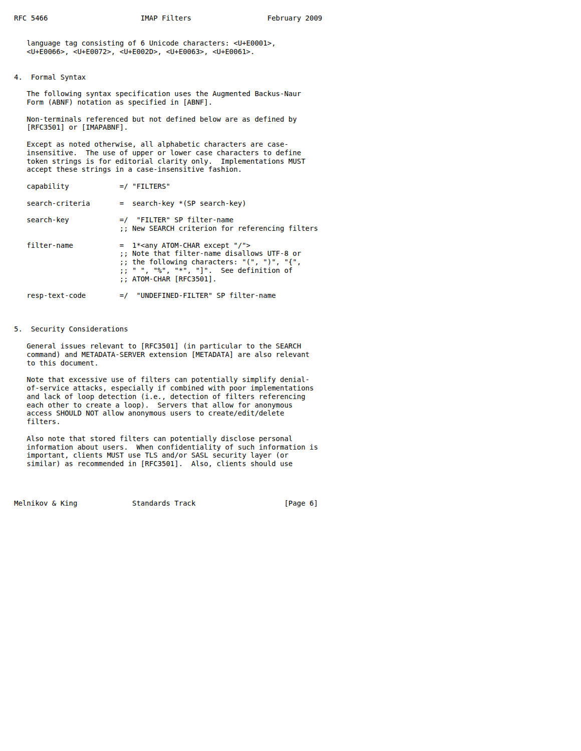RFC 5466 IMAP Filters February 2009
language tag consisting of 6 Unicode characters: <U+E0001>, <U+E0066>, <U+E0072>, <U+E002D>, <U+E0063>, <U+E0061>.
4. Formal Syntax
The following syntax specification uses the Augmented Backus-Naur Form (ABNF) notation as specified in [ABNF]. Non-terminals referenced but not defined below are as defined by [RFC3501] or [IMAPABNF]. Except as noted otherwise, all alphabetic characters are case- insensitive. The use of upper or lower case characters to define token strings is for editorial clarity only. Implementations MUST accept these strings in a case-insensitive fashion. capability =/ "FILTERS" search-criteria = search-key *(SP search-key) search-key =/ "FILTER" SP filter-name ;; New SEARCH criterion for referencing filters filter-name = 1*<any ATOM-CHAR except "/"> ;; Note that filter-name disallows UTF-8 or ;; the following characters: "(", ")", "{", ;; " ", "%", "*", "]". See definition of ;; ATOM-CHAR [RFC3501]. resp-text-code =/ "UNDEFINED-FILTER" SP filter-name
5. Security Considerations
General issues relevant to [RFC3501] (in particular to the SEARCH command) and METADATA-SERVER extension [METADATA] are also relevant to this document. Note that excessive use of filters can potentially simplify denial- of-service attacks, especially if combined with poor implementations and lack of loop detection (i.e., detection of filters referencing each other to create a loop). Servers that allow for anonymous access SHOULD NOT allow anonymous users to create/edit/delete filters. Also note that stored filters can potentially disclose personal information about users. When confidentiality of such information is important, clients MUST use TLS and/or SASL security layer (or similar) as recommended in [RFC3501]. Also, clients should use
Melnikov & King Standards Track [Page 6]